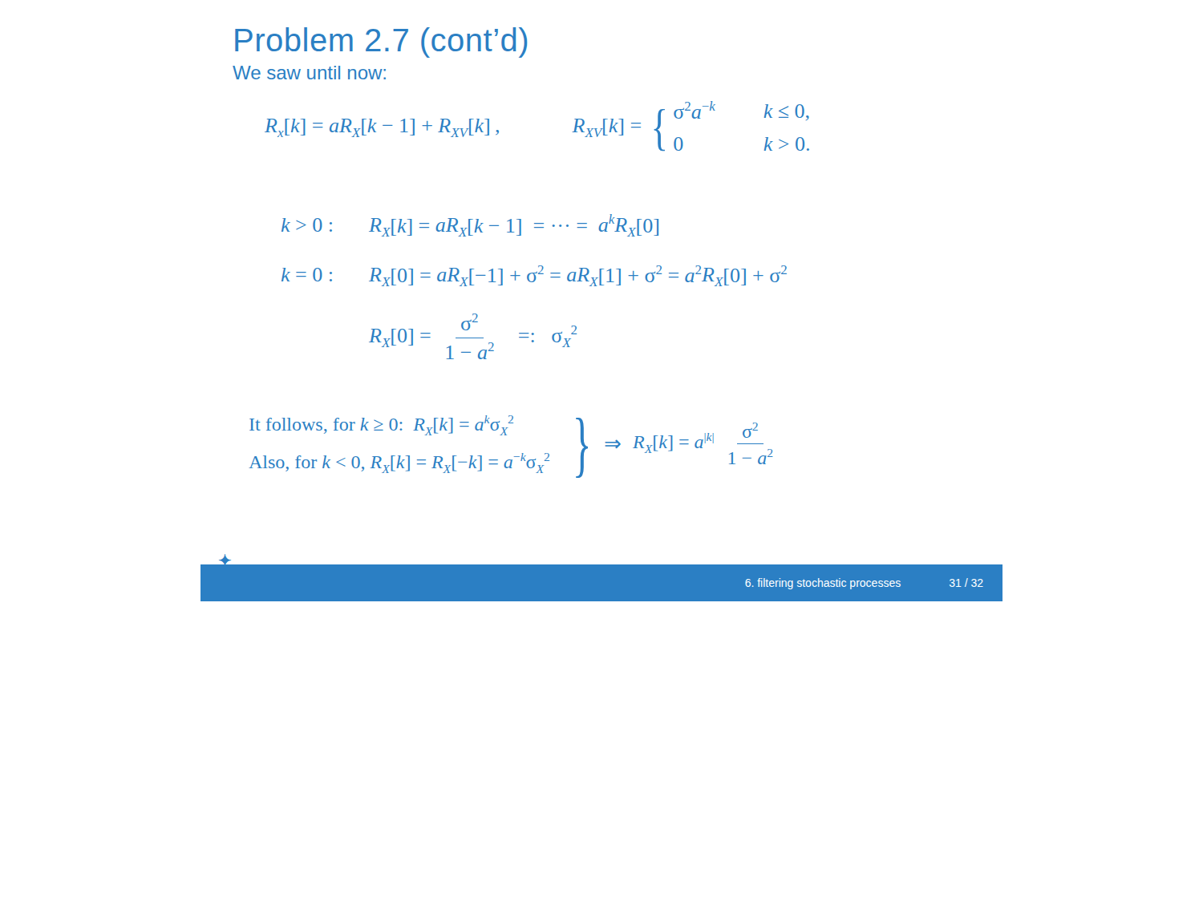Problem 2.7 (cont’d)
We saw until now:
Rx[k] = aRX[k − 1] + RXV[k] , RXV[k] = { σ2a−k k ≤ 0, 0 k > 0.
k > 0 :
RX[k] = aRX[k − 1] = ··· = akRX[0]
k = 0 :
RX[0] = aRX[−1] + σ2 = aRX[1] + σ2 = a2RX[0] + σ2
RX[0] = σ2 1 − a2 =: σX2
It follows, for k ≥ 0: RX[k] = akσX2
Also, for k < 0, RX[k] = RX[−k] = a−kσX2
} ⇒ RX[k] = a|k| σ2 1 − a2
✦
TU Delft
6. filtering stochastic processes
31 / 32